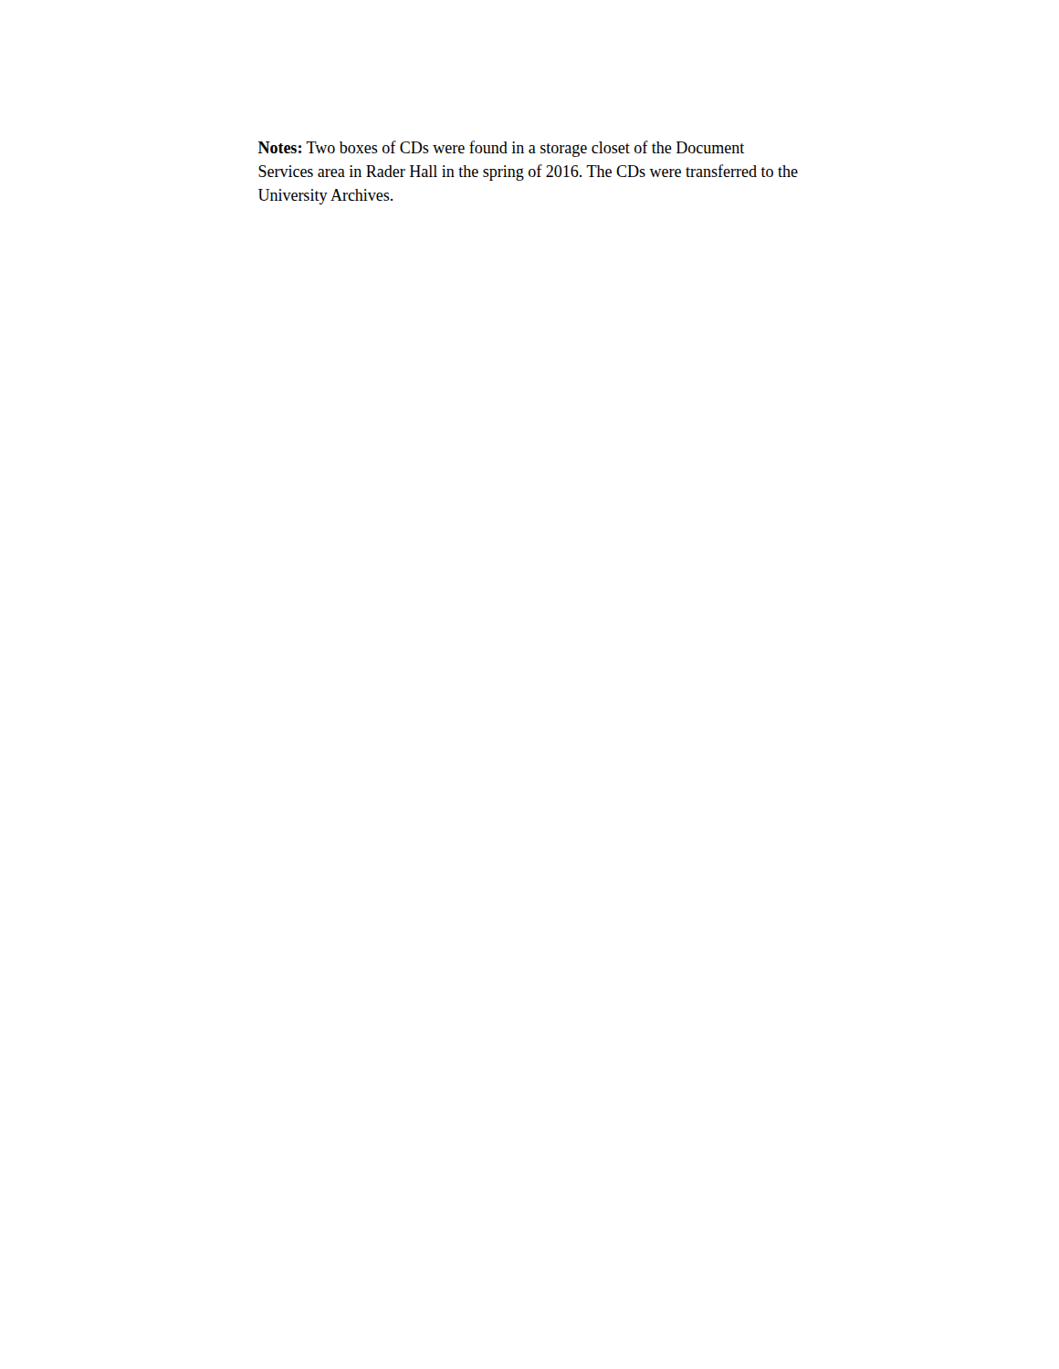Notes: Two boxes of CDs were found in a storage closet of the Document Services area in Rader Hall in the spring of 2016. The CDs were transferred to the University Archives.